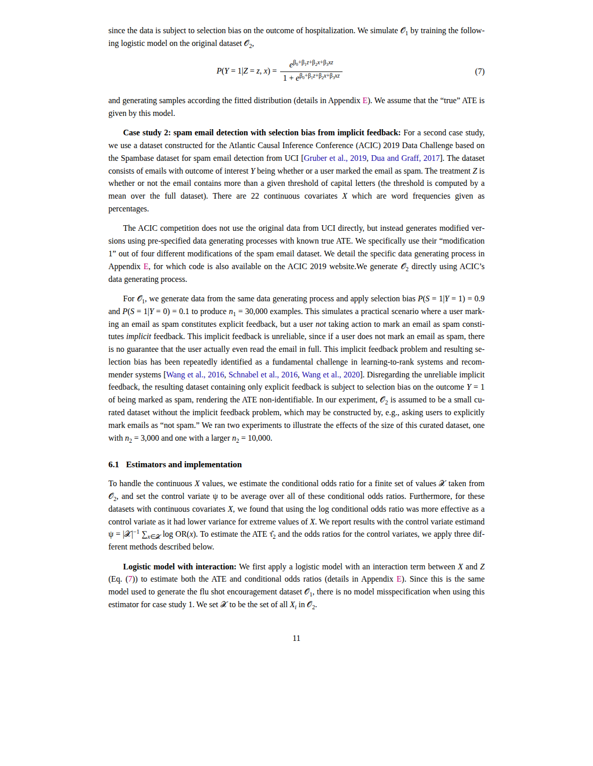since the data is subject to selection bias on the outcome of hospitalization. We simulate 𝒪1 by training the following logistic model on the original dataset 𝒪2,
P(Y = 1|Z = z, x) = eβ0+β1z+β2x+β3xz 1 + eβ0+β1z+β2x+β3xz (7)
and generating samples according the fitted distribution (details in Appendix E). We assume that the “true” ATE is given by this model.
Case study 2: spam email detection with selection bias from implicit feedback: For a second case study, we use a dataset constructed for the Atlantic Causal Inference Conference (ACIC) 2019 Data Challenge based on the Spambase dataset for spam email detection from UCI [Gruber et al., 2019, Dua and Graff, 2017]. The dataset consists of emails with outcome of interest Y being whether or a user marked the email as spam. The treatment Z is whether or not the email contains more than a given threshold of capital letters (the threshold is computed by a mean over the full dataset). There are 22 continuous covariates X which are word frequencies given as percentages.
The ACIC competition does not use the original data from UCI directly, but instead generates modified versions using pre-specified data generating processes with known true ATE. We specifically use their “modification 1” out of four different modifications of the spam email dataset. We detail the specific data generating process in Appendix E, for which code is also available on the ACIC 2019 website.We generate 𝒪2 directly using ACIC’s data generating process.
For 𝒪1, we generate data from the same data generating process and apply selection bias P(S = 1|Y = 1) = 0.9 and P(S = 1|Y = 0) = 0.1 to produce n1 = 30,000 examples. This simulates a practical scenario where a user marking an email as spam constitutes explicit feedback, but a user not taking action to mark an email as spam constitutes implicit feedback. This implicit feedback is unreliable, since if a user does not mark an email as spam, there is no guarantee that the user actually even read the email in full. This implicit feedback problem and resulting selection bias has been repeatedly identified as a fundamental challenge in learning-to-rank systems and recommender systems [Wang et al., 2016, Schnabel et al., 2016, Wang et al., 2020]. Disregarding the unreliable implicit feedback, the resulting dataset containing only explicit feedback is subject to selection bias on the outcome Y = 1 of being marked as spam, rendering the ATE non-identifiable. In our experiment, 𝒪2 is assumed to be a small curated dataset without the implicit feedback problem, which may be constructed by, e.g., asking users to explicitly mark emails as “not spam.” We ran two experiments to illustrate the effects of the size of this curated dataset, one with n2 = 3,000 and one with a larger n2 = 10,000.
6.1 Estimators and implementation
To handle the continuous X values, we estimate the conditional odds ratio for a finite set of values 𝒳 taken from 𝒪2, and set the control variate ψ to be average over all of these conditional odds ratios. Furthermore, for these datasets with continuous covariates X, we found that using the log conditional odds ratio was more effective as a control variate as it had lower variance for extreme values of X. We report results with the control variate estimand ψ = |𝒳|−1 ∑x∈𝒳 log OR(x). To estimate the ATE τ̂2 and the odds ratios for the control variates, we apply three different methods described below.
Logistic model with interaction: We first apply a logistic model with an interaction term between X and Z (Eq. (7)) to estimate both the ATE and conditional odds ratios (details in Appendix E). Since this is the same model used to generate the flu shot encouragement dataset 𝒪1, there is no model misspecification when using this estimator for case study 1. We set 𝒳 to be the set of all Xi in 𝒪2.
11